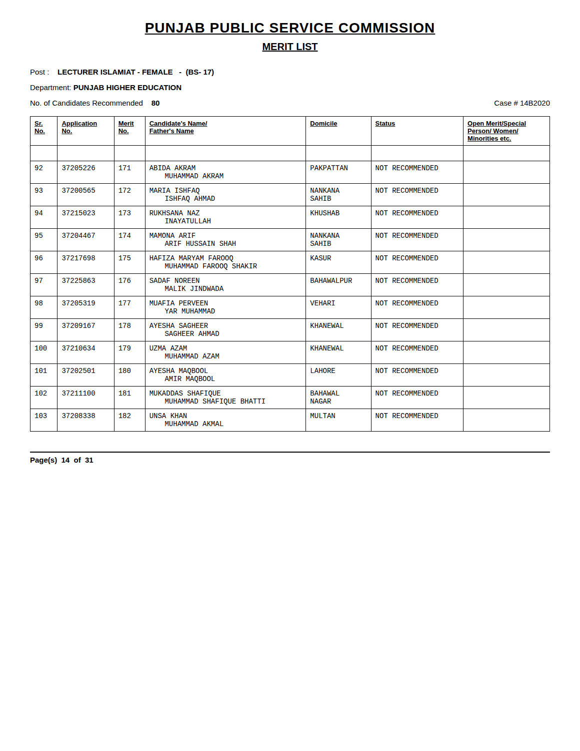PUNJAB PUBLIC SERVICE COMMISSION
MERIT LIST
Post : LECTURER ISLAMIAT - FEMALE - (BS- 17)
Department: PUNJAB HIGHER EDUCATION
No. of Candidates Recommended 80
Case # 14B2020
| Sr. No. | Application No. | Merit No. | Candidate's Name/ Father's Name | Domicile | Status | Open Merit/Special Person/ Women/ Minorities etc. |
| --- | --- | --- | --- | --- | --- | --- |
| 92 | 37205226 | 171 | ABIDA AKRAM MUHAMMAD AKRAM | PAKPATTAN | NOT RECOMMENDED | |
| 93 | 37200565 | 172 | MARIA ISHFAQ ISHFAQ AHMAD | NANKANA SAHIB | NOT RECOMMENDED | |
| 94 | 37215023 | 173 | RUKHSANA NAZ INAYATULLAH | KHUSHAB | NOT RECOMMENDED | |
| 95 | 37204467 | 174 | MAMONA ARIF ARIF HUSSAIN SHAH | NANKANA SAHIB | NOT RECOMMENDED | |
| 96 | 37217698 | 175 | HAFIZA MARYAM FAROOQ MUHAMMAD FAROOQ SHAKIR | KASUR | NOT RECOMMENDED | |
| 97 | 37225863 | 176 | SADAF NOREEN MALIK JINDWADA | BAHAWALPUR | NOT RECOMMENDED | |
| 98 | 37205319 | 177 | MUAFIA PERVEEN YAR MUHAMMAD | VEHARI | NOT RECOMMENDED | |
| 99 | 37209167 | 178 | AYESHA SAGHEER SAGHEER AHMAD | KHANEWAL | NOT RECOMMENDED | |
| 100 | 37210634 | 179 | UZMA AZAM MUHAMMAD AZAM | KHANEWAL | NOT RECOMMENDED | |
| 101 | 37202501 | 180 | AYESHA MAQBOOL AMIR MAQBOOL | LAHORE | NOT RECOMMENDED | |
| 102 | 37211100 | 181 | MUKADDAS SHAFIQUE MUHAMMAD SHAFIQUE BHATTI | BAHAWAL NAGAR | NOT RECOMMENDED | |
| 103 | 37208338 | 182 | UNSA KHAN MUHAMMAD AKMAL | MULTAN | NOT RECOMMENDED | |
Page(s) 14 of 31